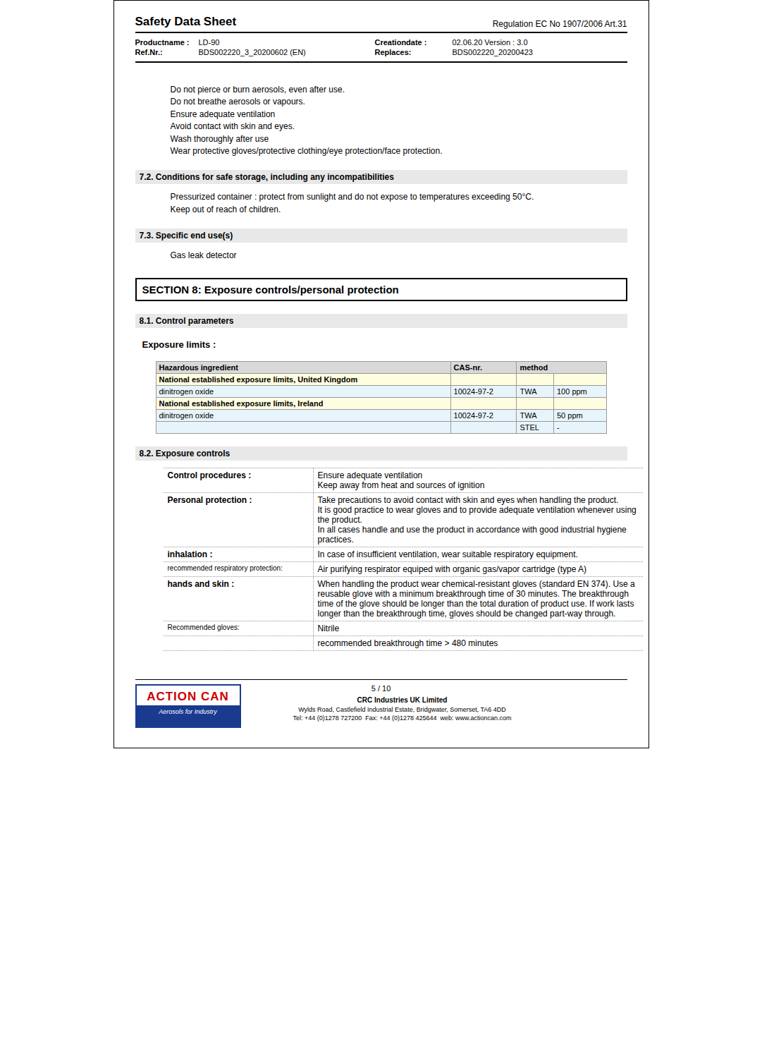Safety Data Sheet
Regulation EC No 1907/2006 Art.31
| Productname : | LD-90 | Creationdate : | 02.06.20 Version : 3.0 |
| Ref.Nr.: | BDS002220_3_20200602 (EN) | Replaces: | BDS002220_20200423 |
Do not pierce or burn aerosols, even after use.
Do not breathe aerosols or vapours.
Ensure adequate ventilation
Avoid contact with skin and eyes.
Wash thoroughly after use
Wear protective gloves/protective clothing/eye protection/face protection.
7.2. Conditions for safe storage, including any incompatibilities
Pressurized container : protect from sunlight and do not expose to temperatures exceeding 50°C.
Keep out of reach of children.
7.3. Specific end use(s)
Gas leak detector
SECTION 8: Exposure controls/personal protection
8.1. Control parameters
Exposure limits :
| Hazardous ingredient | CAS-nr. | method |
| --- | --- | --- |
| National established exposure limits, United Kingdom | | | |
| dinitrogen oxide | 10024-97-2 | TWA | 100 ppm |
| National established exposure limits, Ireland | | | |
| dinitrogen oxide | 10024-97-2 | TWA | 50 ppm |
| | | STEL | - |
8.2. Exposure controls
| Control procedures : | Ensure adequate ventilation Keep away from heat and sources of ignition |
| Personal protection : | Take precautions to avoid contact with skin and eyes when handling the product. It is good practice to wear gloves and to provide adequate ventilation whenever using the product. In all cases handle and use the product in accordance with good industrial hygiene practices. |
| inhalation : | In case of insufficient ventilation, wear suitable respiratory equipment. |
| recommended respiratory protection: | Air purifying respirator equiped with organic gas/vapor cartridge (type A) |
| hands and skin : | When handling the product wear chemical-resistant gloves (standard EN 374). Use a reusable glove with a minimum breakthrough time of 30 minutes. The breakthrough time of the glove should be longer than the total duration of product use. If work lasts longer than the breakthrough time, gloves should be changed part-way through. |
| Recommended gloves: | Nitrile |
| | recommended breakthrough time > 480 minutes |
5 / 10
ACTION CAN
Aerosols for Industry
CRC Industries UK Limited
Wylds Road, Castlefield Industrial Estate, Bridgwater, Somerset, TA6 4DD
Tel: +44 (0)1278 727200 Fax: +44 (0)1278 425644 web: www.actioncan.com